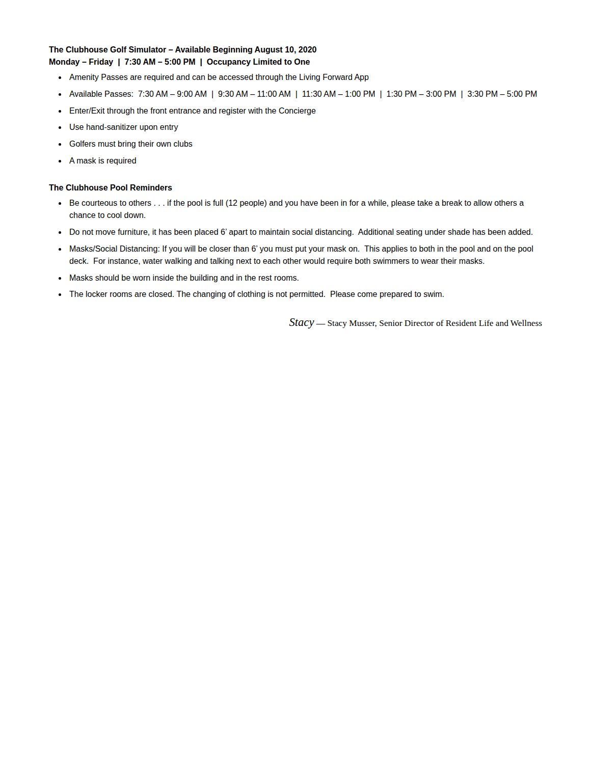The Clubhouse Golf Simulator – Available Beginning August 10, 2020
Monday – Friday | 7:30 AM – 5:00 PM | Occupancy Limited to One
Amenity Passes are required and can be accessed through the Living Forward App
Available Passes: 7:30 AM – 9:00 AM | 9:30 AM – 11:00 AM | 11:30 AM – 1:00 PM | 1:30 PM – 3:00 PM | 3:30 PM – 5:00 PM
Enter/Exit through the front entrance and register with the Concierge
Use hand-sanitizer upon entry
Golfers must bring their own clubs
A mask is required
The Clubhouse Pool Reminders
Be courteous to others . . . if the pool is full (12 people) and you have been in for a while, please take a break to allow others a chance to cool down.
Do not move furniture, it has been placed 6’ apart to maintain social distancing. Additional seating under shade has been added.
Masks/Social Distancing: If you will be closer than 6’ you must put your mask on. This applies to both in the pool and on the pool deck. For instance, water walking and talking next to each other would require both swimmers to wear their masks.
Masks should be worn inside the building and in the rest rooms.
The locker rooms are closed. The changing of clothing is not permitted. Please come prepared to swim.
Stacy — Stacy Musser, Senior Director of Resident Life and Wellness